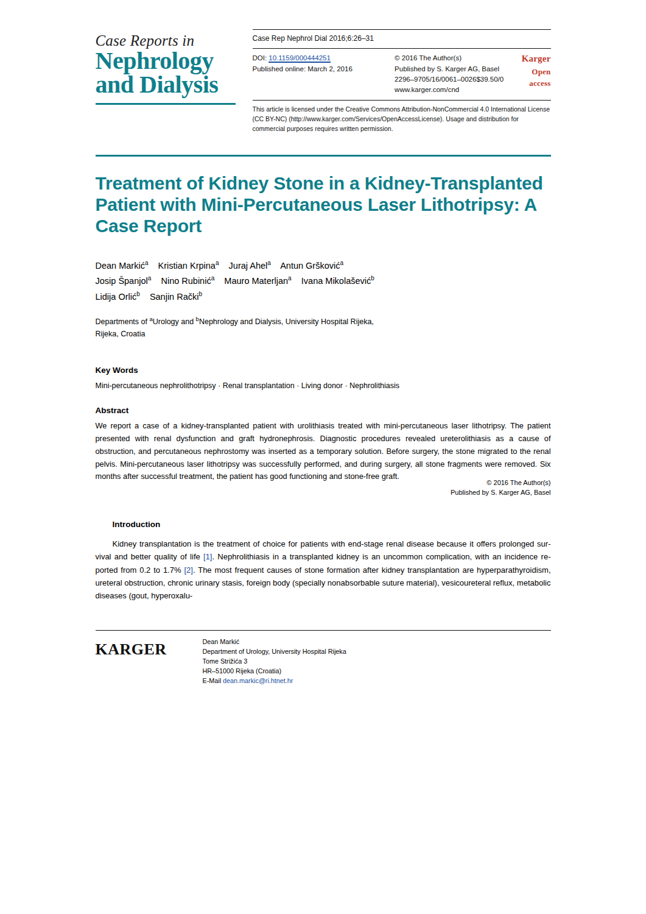Case Reports in
Nephrology
and Dialysis
Case Rep Nephrol Dial 2016;6:26–31
DOI: 10.1159/000444251
Published online: March 2, 2016
© 2016 The Author(s)
Published by S. Karger AG, Basel
2296–9705/16/0061–0026$39.50/0
www.karger.com/cnd
Karger
Open access
This article is licensed under the Creative Commons Attribution-NonCommercial 4.0 International License (CC BY-NC) (http://www.karger.com/Services/OpenAccessLicense). Usage and distribution for commercial purposes requires written permission.
Treatment of Kidney Stone in a Kidney-Transplanted Patient with Mini-Percutaneous Laser Lithotripsy: A Case Report
Dean Markića Kristian Krpinaa Juraj Ahela Antun Grškovića
Josip Španjola Nino Rubinića Mauro Materljana Ivana Mikolaševićb
Lidija Orlićb Sanjin Račkib
Departments of aUrology and bNephrology and Dialysis, University Hospital Rijeka,
Rijeka, Croatia
Key Words
Mini-percutaneous nephrolithotripsy · Renal transplantation · Living donor · Nephrolithiasis
Abstract
We report a case of a kidney-transplanted patient with urolithiasis treated with mini-percutaneous laser lithotripsy. The patient presented with renal dysfunction and graft hydronephrosis. Diagnostic procedures revealed ureterolithiasis as a cause of obstruction, and percutaneous nephrostomy was inserted as a temporary solution. Before surgery, the stone migrated to the renal pelvis. Mini-percutaneous laser lithotripsy was successfully performed, and during surgery, all stone fragments were removed. Six months after successful treatment, the patient has good functioning and stone-free graft.
© 2016 The Author(s)
Published by S. Karger AG, Basel
Introduction
Kidney transplantation is the treatment of choice for patients with end-stage renal disease because it offers prolonged survival and better quality of life [1]. Nephrolithiasis in a transplanted kidney is an uncommon complication, with an incidence reported from 0.2 to 1.7% [2]. The most frequent causes of stone formation after kidney transplantation are hyperparathyroidism, ureteral obstruction, chronic urinary stasis, foreign body (specially nonabsorbable suture material), vesicoureteral reflux, metabolic diseases (gout, hyperoxalu-
KARGER
Dean Markić
Department of Urology, University Hospital Rijeka
Tome Strižića 3
HR–51000 Rijeka (Croatia)
E-Mail dean.markic@ri.htnet.hr